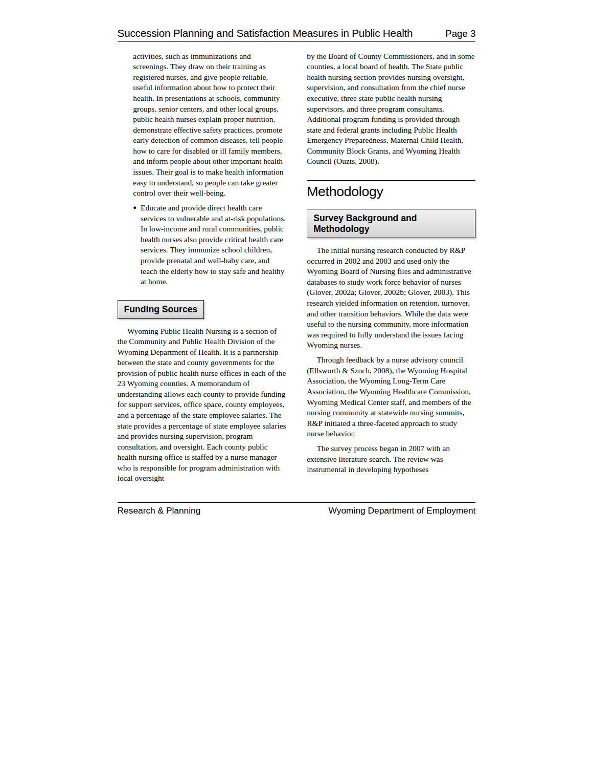Succession Planning and Satisfaction Measures in Public Health
Page 3
activities, such as immunizations and screenings. They draw on their training as registered nurses, and give people reliable, useful information about how to protect their health. In presentations at schools, community groups, senior centers, and other local groups, public health nurses explain proper nutrition, demonstrate effective safety practices, promote early detection of common diseases, tell people how to care for disabled or ill family members, and inform people about other important health issues. Their goal is to make health information easy to understand, so people can take greater control over their well-being.
Educate and provide direct health care services to vulnerable and at-risk populations. In low-income and rural communities, public health nurses also provide critical health care services. They immunize school children, provide prenatal and well-baby care, and teach the elderly how to stay safe and healthy at home.
Funding Sources
Wyoming Public Health Nursing is a section of the Community and Public Health Division of the Wyoming Department of Health. It is a partnership between the state and county governments for the provision of public health nurse offices in each of the 23 Wyoming counties. A memorandum of understanding allows each county to provide funding for support services, office space, county employees, and a percentage of the state employee salaries. The state provides a percentage of state employee salaries and provides nursing supervision, program consultation, and oversight. Each county public health nursing office is staffed by a nurse manager who is responsible for program administration with local oversight
by the Board of County Commissioners, and in some counties, a local board of health. The State public health nursing section provides nursing oversight, supervision, and consultation from the chief nurse executive, three state public health nursing supervisors, and three program consultants. Additional program funding is provided through state and federal grants including Public Health Emergency Preparedness, Maternal Child Health, Community Block Grants, and Wyoming Health Council (Ouzts, 2008).
Methodology
Survey Background and
Methodology
The initial nursing research conducted by R&P occurred in 2002 and 2003 and used only the Wyoming Board of Nursing files and administrative databases to study work force behavior of nurses (Glover, 2002a; Glover, 2002b; Glover, 2003). This research yielded information on retention, turnover, and other transition behaviors. While the data were useful to the nursing community, more information was required to fully understand the issues facing Wyoming nurses.
Through feedback by a nurse advisory council (Ellsworth & Szuch, 2008), the Wyoming Hospital Association, the Wyoming Long-Term Care Association, the Wyoming Healthcare Commission, Wyoming Medical Center staff, and members of the nursing community at statewide nursing summits, R&P initiated a three-faceted approach to study nurse behavior.
The survey process began in 2007 with an extensive literature search. The review was instrumental in developing hypotheses
Research & Planning
Wyoming Department of Employment